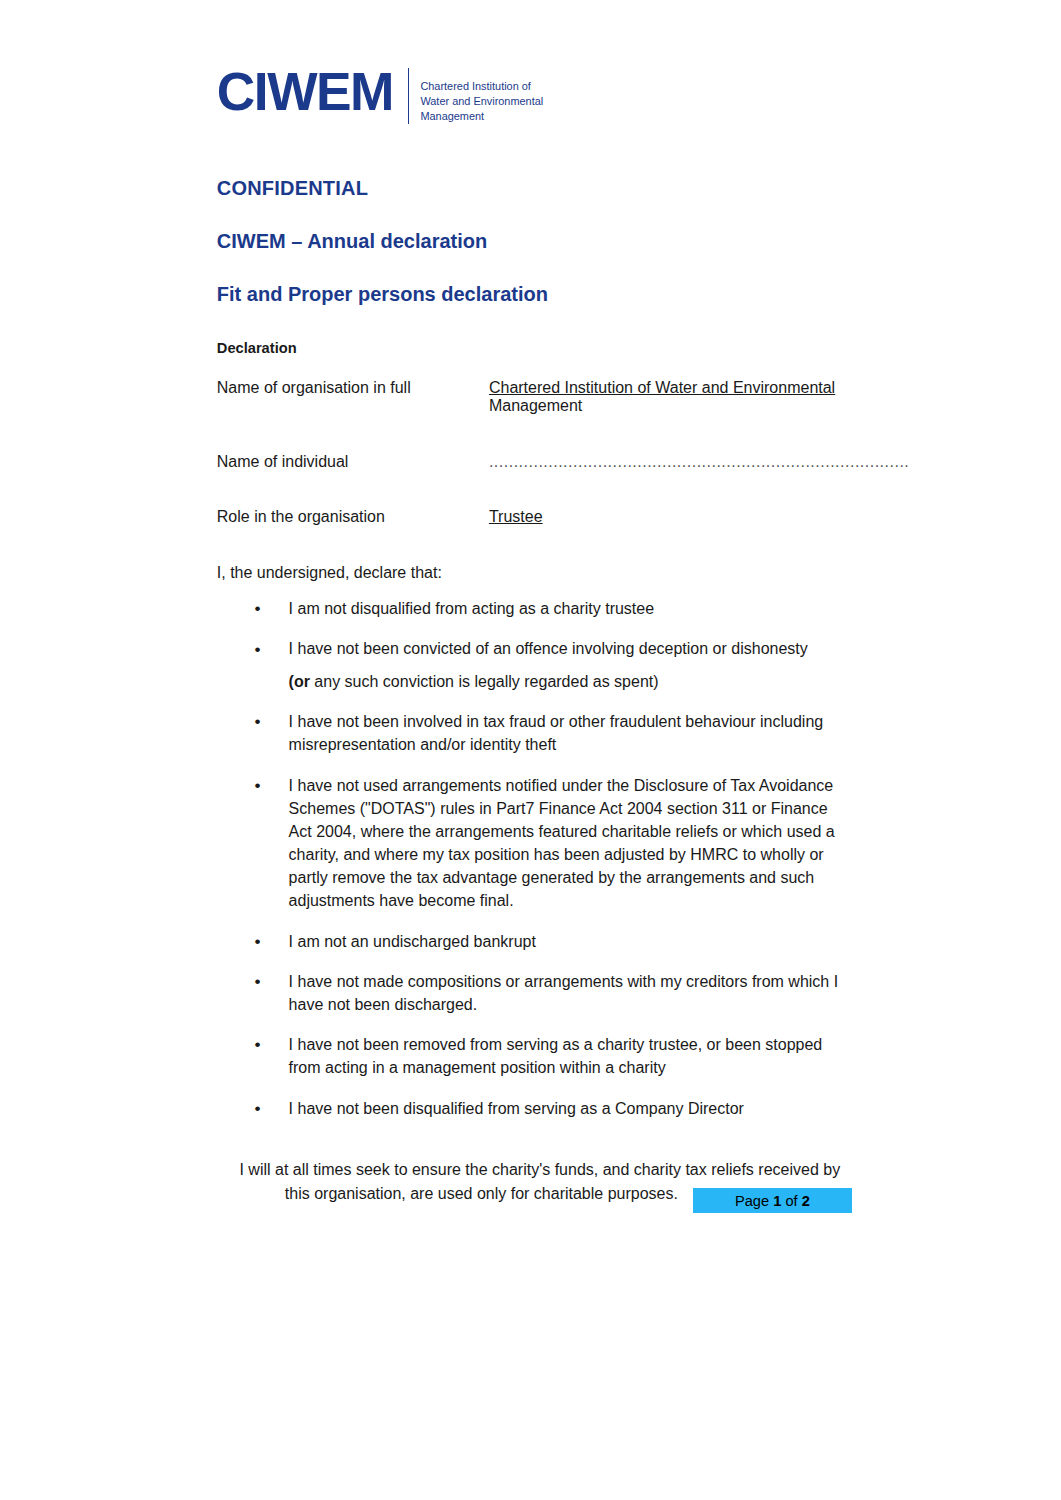CIWEM
Chartered Institution of
Water and Environmental
Management
CONFIDENTIAL
CIWEM – Annual declaration
Fit and Proper persons declaration
Declaration
Name of organisation in full
Chartered Institution of Water and Environmental Management
Name of individual
.....................................................................................
Role in the organisation
Trustee
I, the undersigned, declare that:
I am not disqualified from acting as a charity trustee
I have not been convicted of an offence involving deception or dishonesty (or any such conviction is legally regarded as spent)
I have not been involved in tax fraud or other fraudulent behaviour including misrepresentation and/or identity theft
I have not used arrangements notified under the Disclosure of Tax Avoidance Schemes ("DOTAS") rules in Part7 Finance Act 2004 section 311 or Finance Act 2004, where the arrangements featured charitable reliefs or which used a charity, and where my tax position has been adjusted by HMRC to wholly or partly remove the tax advantage generated by the arrangements and such adjustments have become final.
I am not an undischarged bankrupt
I have not made compositions or arrangements with my creditors from which I have not been discharged.
I have not been removed from serving as a charity trustee, or been stopped from acting in a management position within a charity
I have not been disqualified from serving as a Company Director
I will at all times seek to ensure the charity's funds, and charity tax reliefs received by this organisation, are used only for charitable purposes.
Page 1 of 2